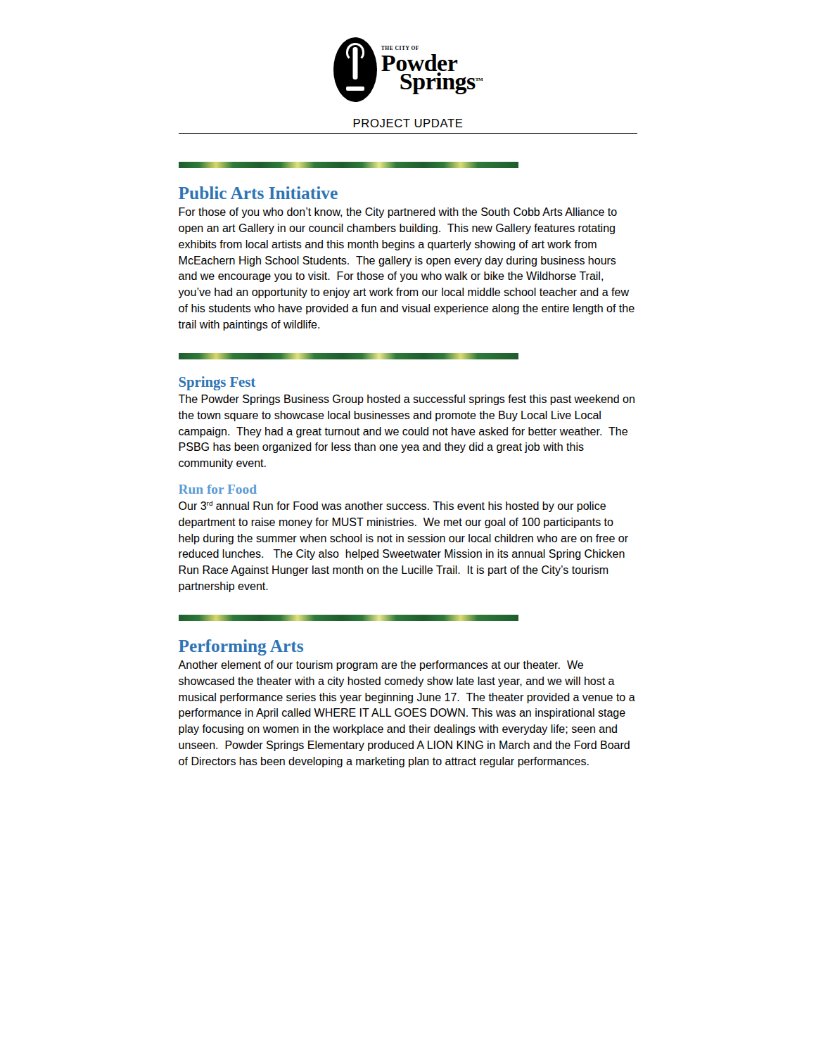THE CITY OF
Powder
SpringsTM
PROJECT UPDATE
Public Arts Initiative
For those of you who don’t know, the City partnered with the South Cobb Arts Alliance to open an art Gallery in our council chambers building. This new Gallery features rotating exhibits from local artists and this month begins a quarterly showing of art work from McEachern High School Students. The gallery is open every day during business hours and we encourage you to visit. For those of you who walk or bike the Wildhorse Trail, you’ve had an opportunity to enjoy art work from our local middle school teacher and a few of his students who have provided a fun and visual experience along the entire length of the trail with paintings of wildlife.
Springs Fest
The Powder Springs Business Group hosted a successful springs fest this past weekend on the town square to showcase local businesses and promote the Buy Local Live Local campaign. They had a great turnout and we could not have asked for better weather. The PSBG has been organized for less than one yea and they did a great job with this community event.
Run for Food
Our 3rd annual Run for Food was another success. This event his hosted by our police department to raise money for MUST ministries. We met our goal of 100 participants to help during the summer when school is not in session our local children who are on free or reduced lunches. The City also helped Sweetwater Mission in its annual Spring Chicken Run Race Against Hunger last month on the Lucille Trail. It is part of the City’s tourism partnership event.
Performing Arts
Another element of our tourism program are the performances at our theater. We showcased the theater with a city hosted comedy show late last year, and we will host a musical performance series this year beginning June 17. The theater provided a venue to a performance in April called WHERE IT ALL GOES DOWN. This was an inspirational stage play focusing on women in the workplace and their dealings with everyday life; seen and unseen. Powder Springs Elementary produced A LION KING in March and the Ford Board of Directors has been developing a marketing plan to attract regular performances.